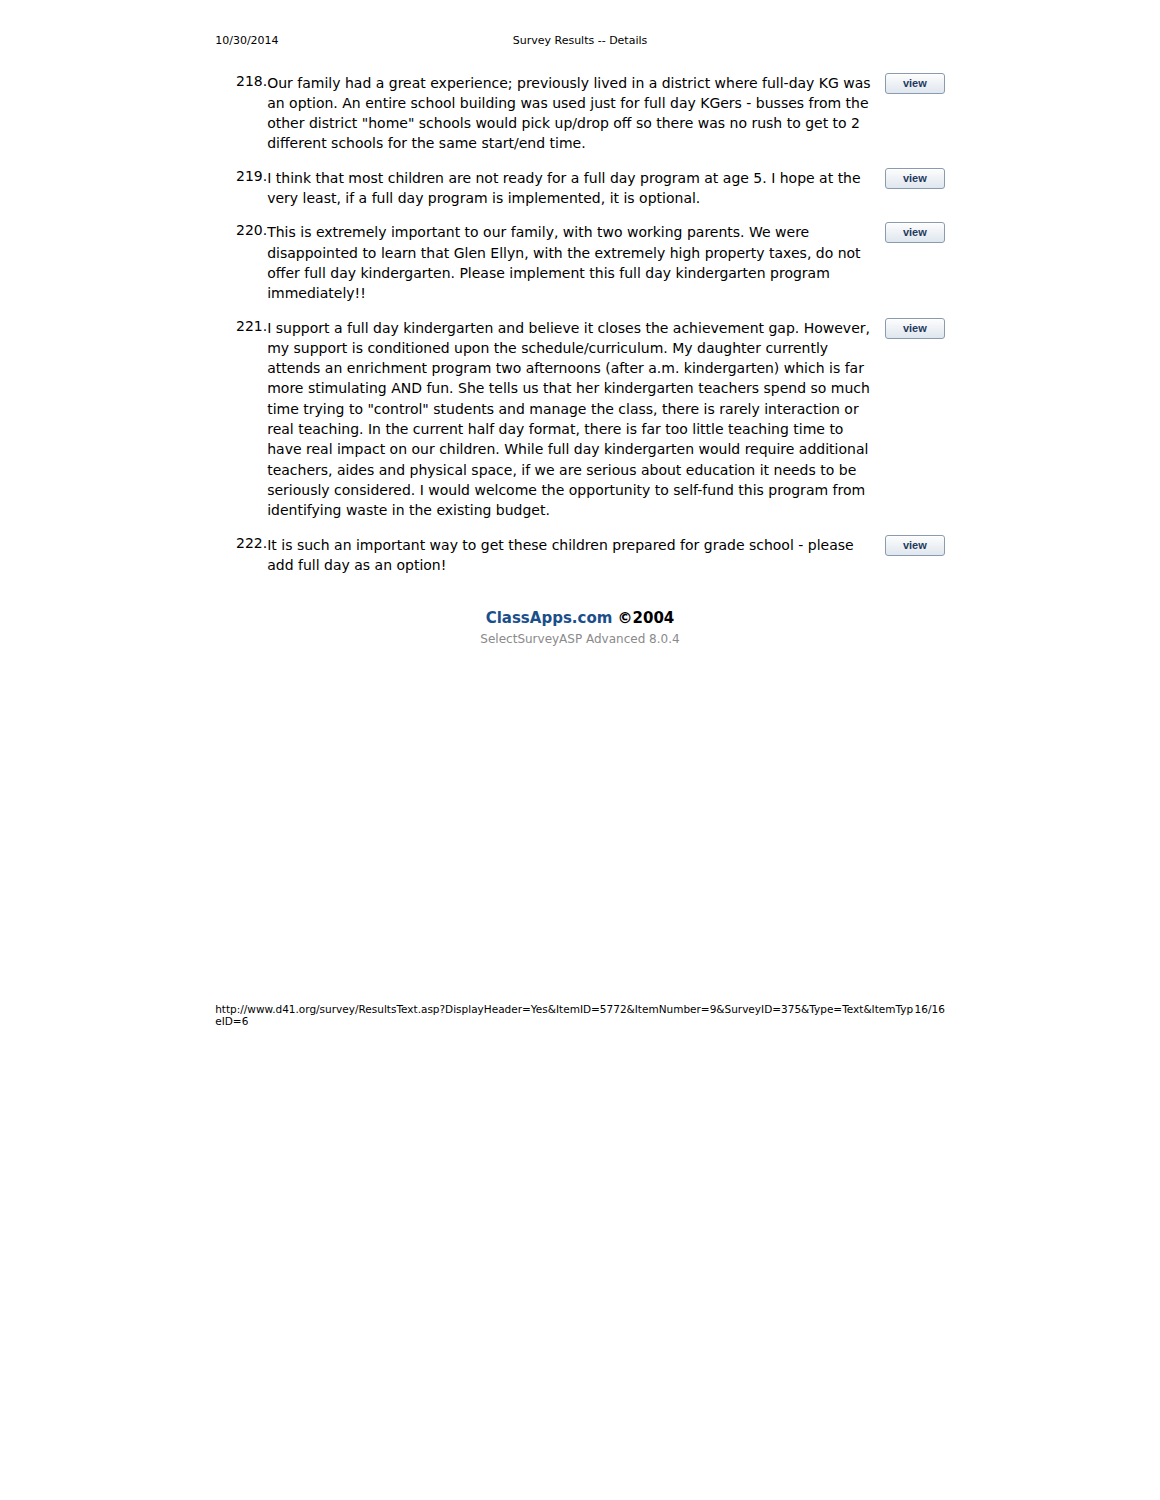10/30/2014
Survey Results -- Details
| 218. | Our family had a great experience; previously lived in a district where full-day KG was an option. An entire school building was used just for full day KGers - busses from the other district "home" schools would pick up/drop off so there was no rush to get to 2 different schools for the same start/end time. | view |
| 219. | I think that most children are not ready for a full day program at age 5. I hope at the very least, if a full day program is implemented, it is optional. | view |
| 220. | This is extremely important to our family, with two working parents. We were disappointed to learn that Glen Ellyn, with the extremely high property taxes, do not offer full day kindergarten. Please implement this full day kindergarten program immediately!! | view |
| 221. | I support a full day kindergarten and believe it closes the achievement gap. However, my support is conditioned upon the schedule/curriculum. My daughter currently attends an enrichment program two afternoons (after a.m. kindergarten) which is far more stimulating AND fun. She tells us that her kindergarten teachers spend so much time trying to "control" students and manage the class, there is rarely interaction or real teaching. In the current half day format, there is far too little teaching time to have real impact on our children. While full day kindergarten would require additional teachers, aides and physical space, if we are serious about education it needs to be seriously considered. I would welcome the opportunity to self-fund this program from identifying waste in the existing budget. | view |
| 222. | It is such an important way to get these children prepared for grade school - please add full day as an option! | view |
ClassApps.com ©2004
SelectSurveyASP Advanced 8.0.4
http://www.d41.org/survey/ResultsText.asp?DisplayHeader=Yes&ItemID=5772&ItemNumber=9&SurveyID=375&Type=Text&ItemTypeID=6
16/16